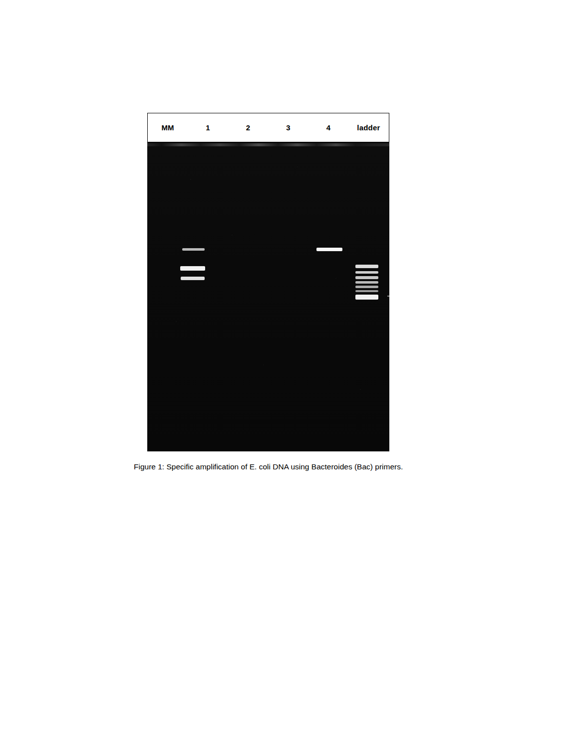MM 1 2 3 4 ladder
Figure 1: Specific amplification of E. coli DNA using Bacteroides (Bac) primers.